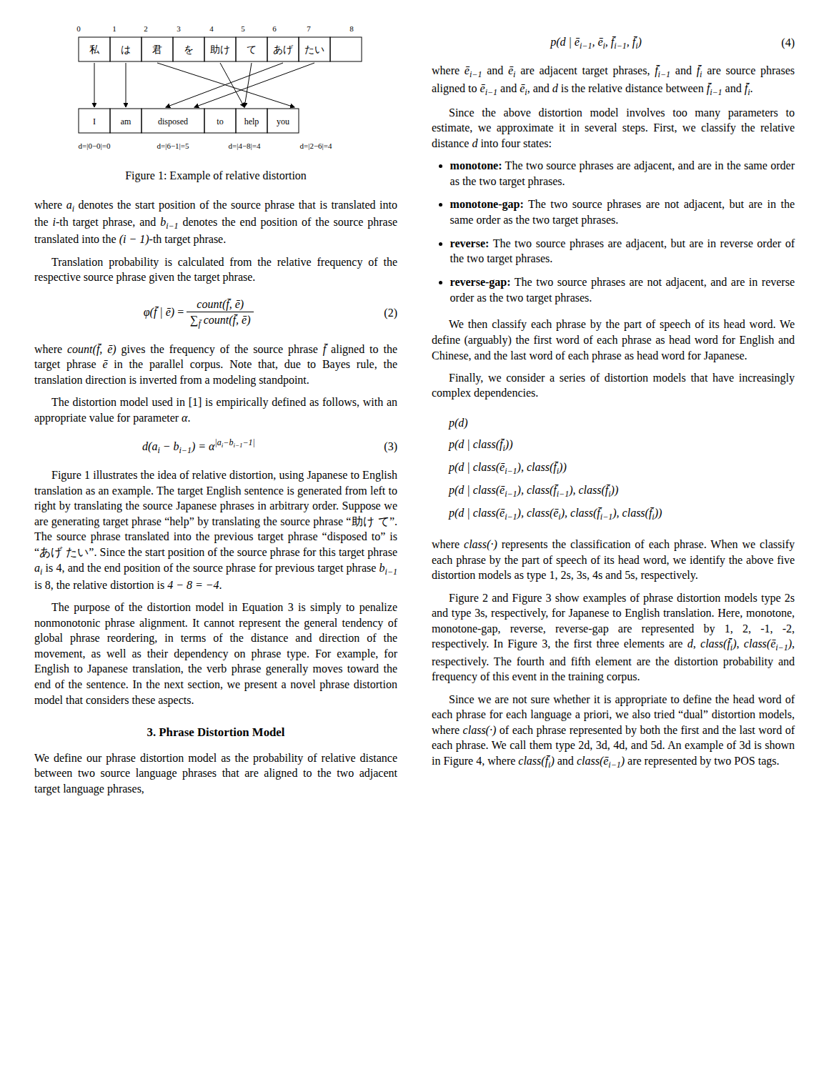0 1 2 3 4 5 6 7 8 私 は 君 を 助け て あげ たい I am disposed to help you d=|0−0|=0 d=|6−1|=5 d=|4−8|=4 d=|2−6|=4
Figure 1: Example of relative distortion
where ai denotes the start position of the source phrase that is translated into the i-th target phrase, and bi−1 denotes the end position of the source phrase translated into the (i − 1)-th target phrase.
Translation probability is calculated from the relative frequency of the respective source phrase given the target phrase.
φ(f̄ | ē) = count(f̄, ē) ∑f̄ count(f̄, ē)
(2)
where count(f̄, ē) gives the frequency of the source phrase f̄ aligned to the target phrase ē in the parallel corpus. Note that, due to Bayes rule, the translation direction is inverted from a modeling standpoint.
The distortion model used in [1] is empirically defined as follows, with an appropriate value for parameter α.
d(ai − bi−1) = α|ai−bi−1−1|
(3)
Figure 1 illustrates the idea of relative distortion, using Japanese to English translation as an example. The target English sentence is generated from left to right by translating the source Japanese phrases in arbitrary order. Suppose we are generating target phrase “help” by translating the source phrase “助け て”. The source phrase translated into the previous target phrase “disposed to” is “あげ たい”. Since the start position of the source phrase for this target phrase ai is 4, and the end position of the source phrase for previous target phrase bi−1 is 8, the relative distortion is 4 − 8 = −4.
The purpose of the distortion model in Equation 3 is simply to penalize nonmonotonic phrase alignment. It cannot represent the general tendency of global phrase reordering, in terms of the distance and direction of the movement, as well as their dependency on phrase type. For example, for English to Japanese translation, the verb phrase generally moves toward the end of the sentence. In the next section, we present a novel phrase distortion model that considers these aspects.
3. Phrase Distortion Model
We define our phrase distortion model as the probability of relative distance between two source language phrases that are aligned to the two adjacent target language phrases,
p(d | ēi−1, ēi, f̄i−1, f̄i)
(4)
where ēi−1 and ēi are adjacent target phrases, f̄i−1 and f̄i are source phrases aligned to ēi−1 and ēi, and d is the relative distance between f̄i−1 and f̄i.
Since the above distortion model involves too many parameters to estimate, we approximate it in several steps. First, we classify the relative distance d into four states:
monotone: The two source phrases are adjacent, and are in the same order as the two target phrases.
monotone-gap: The two source phrases are not adjacent, but are in the same order as the two target phrases.
reverse: The two source phrases are adjacent, but are in reverse order of the two target phrases.
reverse-gap: The two source phrases are not adjacent, and are in reverse order as the two target phrases.
We then classify each phrase by the part of speech of its head word. We define (arguably) the first word of each phrase as head word for English and Chinese, and the last word of each phrase as head word for Japanese.
Finally, we consider a series of distortion models that have increasingly complex dependencies.
p(d)
p(d | class(f̄i))
p(d | class(ēi−1), class(f̄i))
p(d | class(ēi−1), class(f̄i−1), class(f̄i))
p(d | class(ēi−1), class(ēi), class(f̄i−1), class(f̄i))
where class(·) represents the classification of each phrase. When we classify each phrase by the part of speech of its head word, we identify the above five distortion models as type 1, 2s, 3s, 4s and 5s, respectively.
Figure 2 and Figure 3 show examples of phrase distortion models type 2s and type 3s, respectively, for Japanese to English translation. Here, monotone, monotone-gap, reverse, reverse-gap are represented by 1, 2, -1, -2, respectively. In Figure 3, the first three elements are d, class(f̄i), class(ēi−1), respectively. The fourth and fifth element are the distortion probability and frequency of this event in the training corpus.
Since we are not sure whether it is appropriate to define the head word of each phrase for each language a priori, we also tried “dual” distortion models, where class(·) of each phrase represented by both the first and the last word of each phrase. We call them type 2d, 3d, 4d, and 5d. An example of 3d is shown in Figure 4, where class(f̄i) and class(ēi−1) are represented by two POS tags.